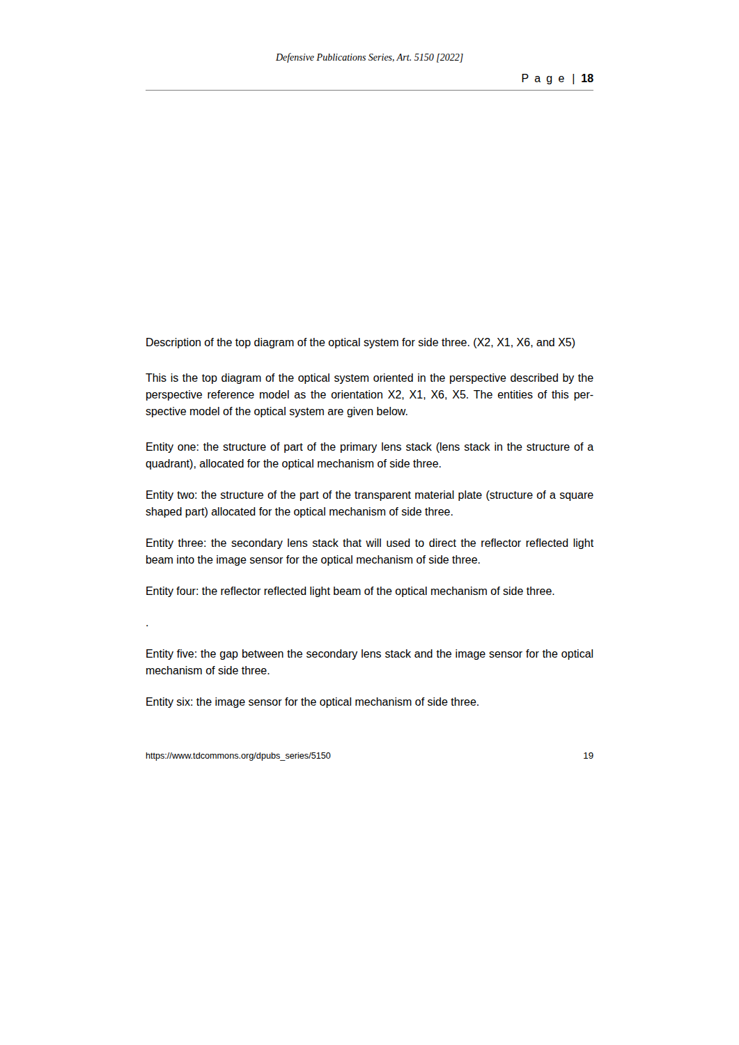Defensive Publications Series, Art. 5150 [2022]
P a g e | 18
Description of the top diagram of the optical system for side three. (X2, X1, X6, and X5)
This is the top diagram of the optical system oriented in the perspective described by the perspective reference model as the orientation X2, X1, X6, X5. The entities of this perspective model of the optical system are given below.
Entity one: the structure of part of the primary lens stack (lens stack in the structure of a quadrant), allocated for the optical mechanism of side three.
Entity two: the structure of the part of the transparent material plate (structure of a square shaped part) allocated for the optical mechanism of side three.
Entity three: the secondary lens stack that will used to direct the reflector reflected light beam into the image sensor for the optical mechanism of side three.
Entity four: the reflector reflected light beam of the optical mechanism of side three.
.
Entity five: the gap between the secondary lens stack and the image sensor for the optical mechanism of side three.
Entity six: the image sensor for the optical mechanism of side three.
https://www.tdcommons.org/dpubs_series/5150 19